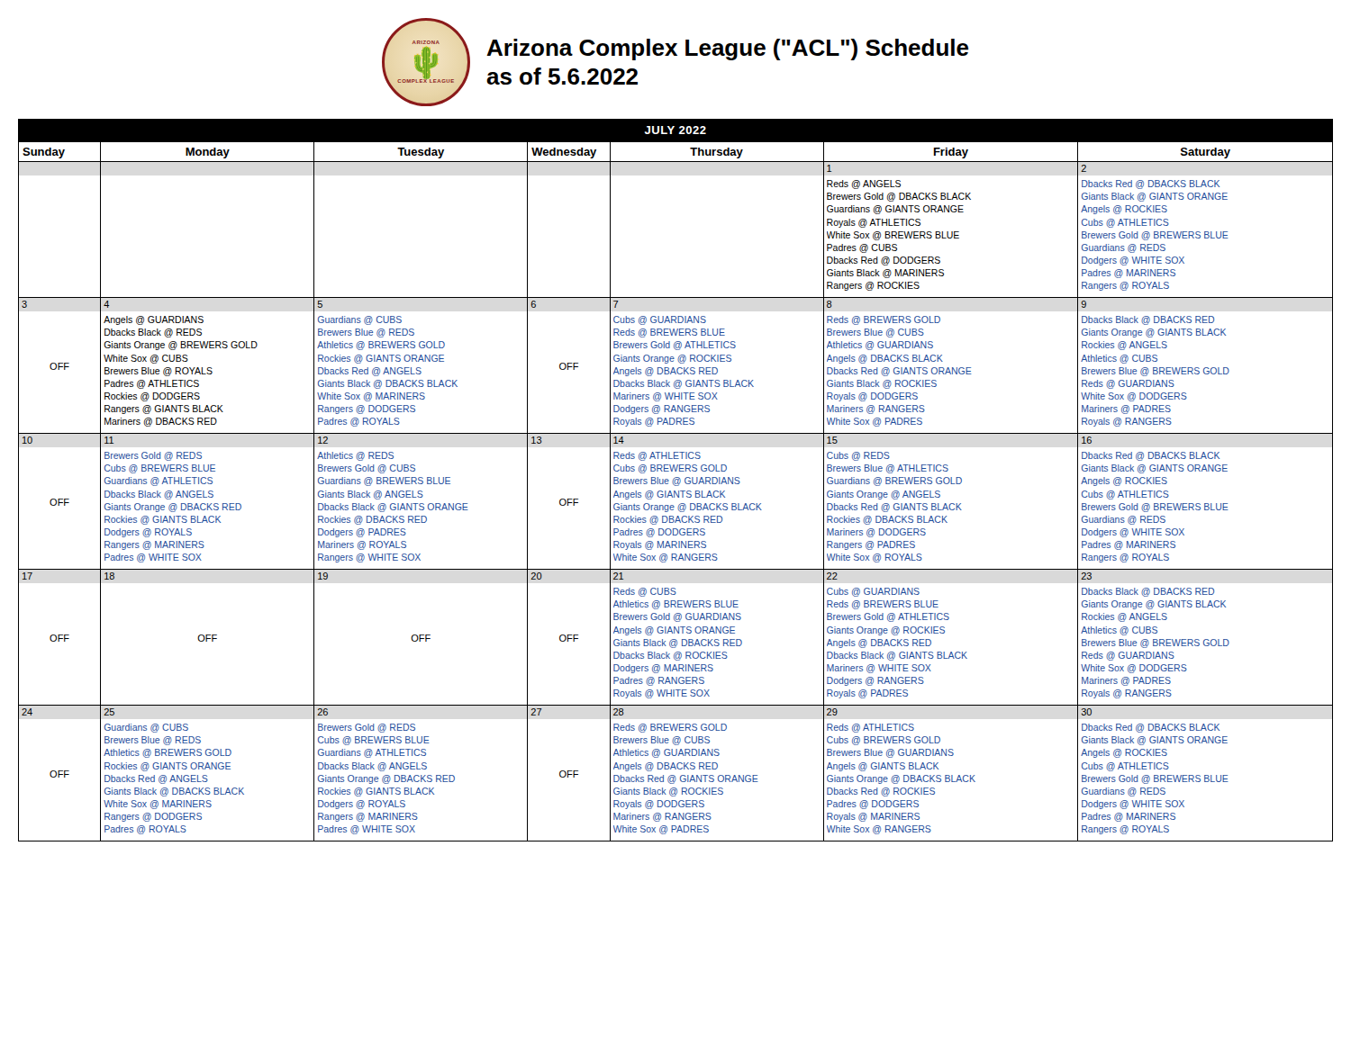ARIZONA
🌵
COMPLEX LEAGUE
Arizona Complex League ("ACL") Schedule
as of 5.6.2022
JULY 2022
| Sunday | Monday | Tuesday | Wednesday | Thursday | Friday | Saturday |
| --- | --- | --- | --- | --- | --- | --- |
| | | | | | 1 Reds @ ANGELS Brewers Gold @ DBACKS BLACK Guardians @ GIANTS ORANGE Royals @ ATHLETICS White Sox @ BREWERS BLUE Padres @ CUBS Dbacks Red @ DODGERS Giants Black @ MARINERS Rangers @ ROCKIES | 2 Dbacks Red @ DBACKS BLACK Giants Black @ GIANTS ORANGE Angels @ ROCKIES Cubs @ ATHLETICS Brewers Gold @ BREWERS BLUE Guardians @ REDS Dodgers @ WHITE SOX Padres @ MARINERS Rangers @ ROYALS |
| 3 OFF | 4 Angels @ GUARDIANS Dbacks Black @ REDS Giants Orange @ BREWERS GOLD White Sox @ CUBS Brewers Blue @ ROYALS Padres @ ATHLETICS Rockies @ DODGERS Rangers @ GIANTS BLACK Mariners @ DBACKS RED | 5 Guardians @ CUBS Brewers Blue @ REDS Athletics @ BREWERS GOLD Rockies @ GIANTS ORANGE Dbacks Red @ ANGELS Giants Black @ DBACKS BLACK White Sox @ MARINERS Rangers @ DODGERS Padres @ ROYALS | 6 OFF | 7 Cubs @ GUARDIANS Reds @ BREWERS BLUE Brewers Gold @ ATHLETICS Giants Orange @ ROCKIES Angels @ DBACKS RED Dbacks Black @ GIANTS BLACK Mariners @ WHITE SOX Dodgers @ RANGERS Royals @ PADRES | 8 Reds @ BREWERS GOLD Brewers Blue @ CUBS Athletics @ GUARDIANS Angels @ DBACKS BLACK Dbacks Red @ GIANTS ORANGE Giants Black @ ROCKIES Royals @ DODGERS Mariners @ RANGERS White Sox @ PADRES | 9 Dbacks Black @ DBACKS RED Giants Orange @ GIANTS BLACK Rockies @ ANGELS Athletics @ CUBS Brewers Blue @ BREWERS GOLD Reds @ GUARDIANS White Sox @ DODGERS Mariners @ PADRES Royals @ RANGERS |
| 10 OFF | 11 Brewers Gold @ REDS Cubs @ BREWERS BLUE Guardians @ ATHLETICS Dbacks Black @ ANGELS Giants Orange @ DBACKS RED Rockies @ GIANTS BLACK Dodgers @ ROYALS Rangers @ MARINERS Padres @ WHITE SOX | 12 Athletics @ REDS Brewers Gold @ CUBS Guardians @ BREWERS BLUE Giants Black @ ANGELS Dbacks Black @ GIANTS ORANGE Rockies @ DBACKS RED Dodgers @ PADRES Mariners @ ROYALS Rangers @ WHITE SOX | 13 OFF | 14 Reds @ ATHLETICS Cubs @ BREWERS GOLD Brewers Blue @ GUARDIANS Angels @ GIANTS BLACK Giants Orange @ DBACKS BLACK Rockies @ DBACKS RED Padres @ DODGERS Royals @ MARINERS White Sox @ RANGERS | 15 Cubs @ REDS Brewers Blue @ ATHLETICS Guardians @ BREWERS GOLD Giants Orange @ ANGELS Dbacks Red @ GIANTS BLACK Rockies @ DBACKS BLACK Mariners @ DODGERS Rangers @ PADRES White Sox @ ROYALS | 16 Dbacks Red @ DBACKS BLACK Giants Black @ GIANTS ORANGE Angels @ ROCKIES Cubs @ ATHLETICS Brewers Gold @ BREWERS BLUE Guardians @ REDS Dodgers @ WHITE SOX Padres @ MARINERS Rangers @ ROYALS |
| 17 OFF | 18 OFF | 19 OFF | 20 OFF | 21 Reds @ CUBS Athletics @ BREWERS BLUE Brewers Gold @ GUARDIANS Angels @ GIANTS ORANGE Giants Black @ DBACKS RED Dbacks Black @ ROCKIES Dodgers @ MARINERS Padres @ RANGERS Royals @ WHITE SOX | 22 Cubs @ GUARDIANS Reds @ BREWERS BLUE Brewers Gold @ ATHLETICS Giants Orange @ ROCKIES Angels @ DBACKS RED Dbacks Black @ GIANTS BLACK Mariners @ WHITE SOX Dodgers @ RANGERS Royals @ PADRES | 23 Dbacks Black @ DBACKS RED Giants Orange @ GIANTS BLACK Rockies @ ANGELS Athletics @ CUBS Brewers Blue @ BREWERS GOLD Reds @ GUARDIANS White Sox @ DODGERS Mariners @ PADRES Royals @ RANGERS |
| 24 OFF | 25 Guardians @ CUBS Brewers Blue @ REDS Athletics @ BREWERS GOLD Rockies @ GIANTS ORANGE Dbacks Red @ ANGELS Giants Black @ DBACKS BLACK White Sox @ MARINERS Rangers @ DODGERS Padres @ ROYALS | 26 Brewers Gold @ REDS Cubs @ BREWERS BLUE Guardians @ ATHLETICS Dbacks Black @ ANGELS Giants Orange @ DBACKS RED Rockies @ GIANTS BLACK Dodgers @ ROYALS Rangers @ MARINERS Padres @ WHITE SOX | 27 OFF | 28 Reds @ BREWERS GOLD Brewers Blue @ CUBS Athletics @ GUARDIANS Angels @ DBACKS RED Dbacks Red @ GIANTS ORANGE Giants Black @ ROCKIES Royals @ DODGERS Mariners @ RANGERS White Sox @ PADRES | 29 Reds @ ATHLETICS Cubs @ BREWERS GOLD Brewers Blue @ GUARDIANS Angels @ GIANTS BLACK Giants Orange @ DBACKS BLACK Dbacks Red @ ROCKIES Padres @ DODGERS Royals @ MARINERS White Sox @ RANGERS | 30 Dbacks Red @ DBACKS BLACK Giants Black @ GIANTS ORANGE Angels @ ROCKIES Cubs @ ATHLETICS Brewers Gold @ BREWERS BLUE Guardians @ REDS Dodgers @ WHITE SOX Padres @ MARINERS Rangers @ ROYALS |